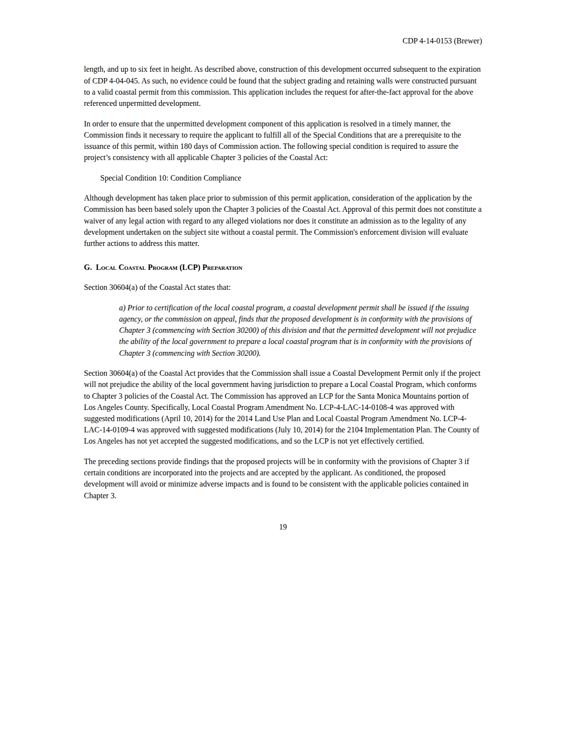CDP 4-14-0153 (Brewer)
length, and up to six feet in height. As described above, construction of this development occurred subsequent to the expiration of CDP 4-04-045. As such, no evidence could be found that the subject grading and retaining walls were constructed pursuant to a valid coastal permit from this commission. This application includes the request for after-the-fact approval for the above referenced unpermitted development.
In order to ensure that the unpermitted development component of this application is resolved in a timely manner, the Commission finds it necessary to require the applicant to fulfill all of the Special Conditions that are a prerequisite to the issuance of this permit, within 180 days of Commission action. The following special condition is required to assure the project’s consistency with all applicable Chapter 3 policies of the Coastal Act:
Special Condition 10: Condition Compliance
Although development has taken place prior to submission of this permit application, consideration of the application by the Commission has been based solely upon the Chapter 3 policies of the Coastal Act. Approval of this permit does not constitute a waiver of any legal action with regard to any alleged violations nor does it constitute an admission as to the legality of any development undertaken on the subject site without a coastal permit. The Commission's enforcement division will evaluate further actions to address this matter.
G. Local Coastal Program (LCP) Preparation
Section 30604(a) of the Coastal Act states that:
a) Prior to certification of the local coastal program, a coastal development permit shall be issued if the issuing agency, or the commission on appeal, finds that the proposed development is in conformity with the provisions of Chapter 3 (commencing with Section 30200) of this division and that the permitted development will not prejudice the ability of the local government to prepare a local coastal program that is in conformity with the provisions of Chapter 3 (commencing with Section 30200).
Section 30604(a) of the Coastal Act provides that the Commission shall issue a Coastal Development Permit only if the project will not prejudice the ability of the local government having jurisdiction to prepare a Local Coastal Program, which conforms to Chapter 3 policies of the Coastal Act. The Commission has approved an LCP for the Santa Monica Mountains portion of Los Angeles County. Specifically, Local Coastal Program Amendment No. LCP-4-LAC-14-0108-4 was approved with suggested modifications (April 10, 2014) for the 2014 Land Use Plan and Local Coastal Program Amendment No. LCP-4-LAC-14-0109-4 was approved with suggested modifications (July 10, 2014) for the 2104 Implementation Plan. The County of Los Angeles has not yet accepted the suggested modifications, and so the LCP is not yet effectively certified.
The preceding sections provide findings that the proposed projects will be in conformity with the provisions of Chapter 3 if certain conditions are incorporated into the projects and are accepted by the applicant. As conditioned, the proposed development will avoid or minimize adverse impacts and is found to be consistent with the applicable policies contained in Chapter 3.
19